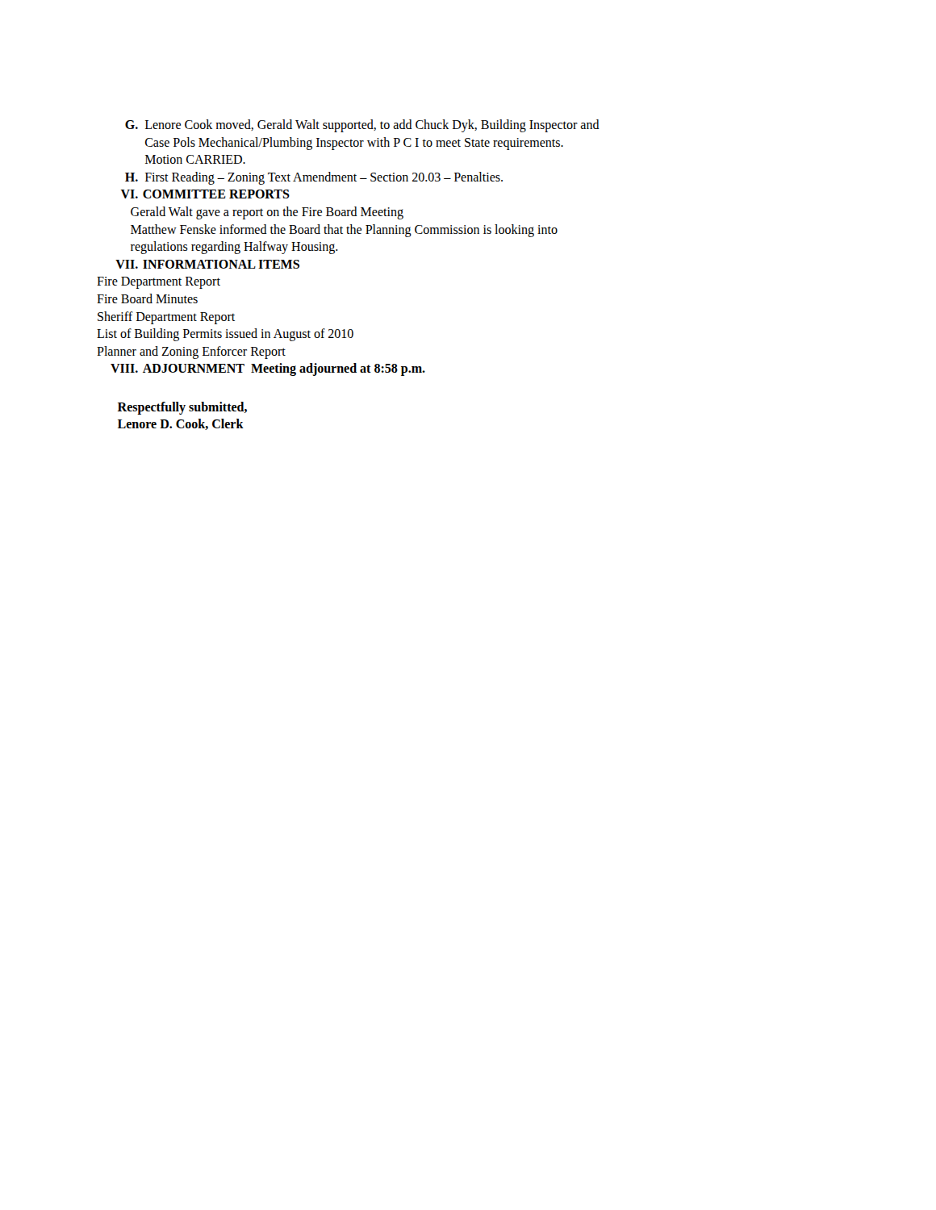G. Lenore Cook moved, Gerald Walt supported, to add Chuck Dyk, Building Inspector and Case Pols Mechanical/Plumbing Inspector with P C I to meet State requirements. Motion CARRIED.
H. First Reading – Zoning Text Amendment – Section 20.03 – Penalties.
VI. COMMITTEE REPORTS
Gerald Walt gave a report on the Fire Board Meeting
Matthew Fenske informed the Board that the Planning Commission is looking into regulations regarding Halfway Housing.
VII. INFORMATIONAL ITEMS
Fire Department Report
Fire Board Minutes
Sheriff Department Report
List of Building Permits issued in August of 2010
Planner and Zoning Enforcer Report
VIII. ADJOURNMENT Meeting adjourned at 8:58 p.m.
Respectfully submitted,
Lenore D. Cook, Clerk